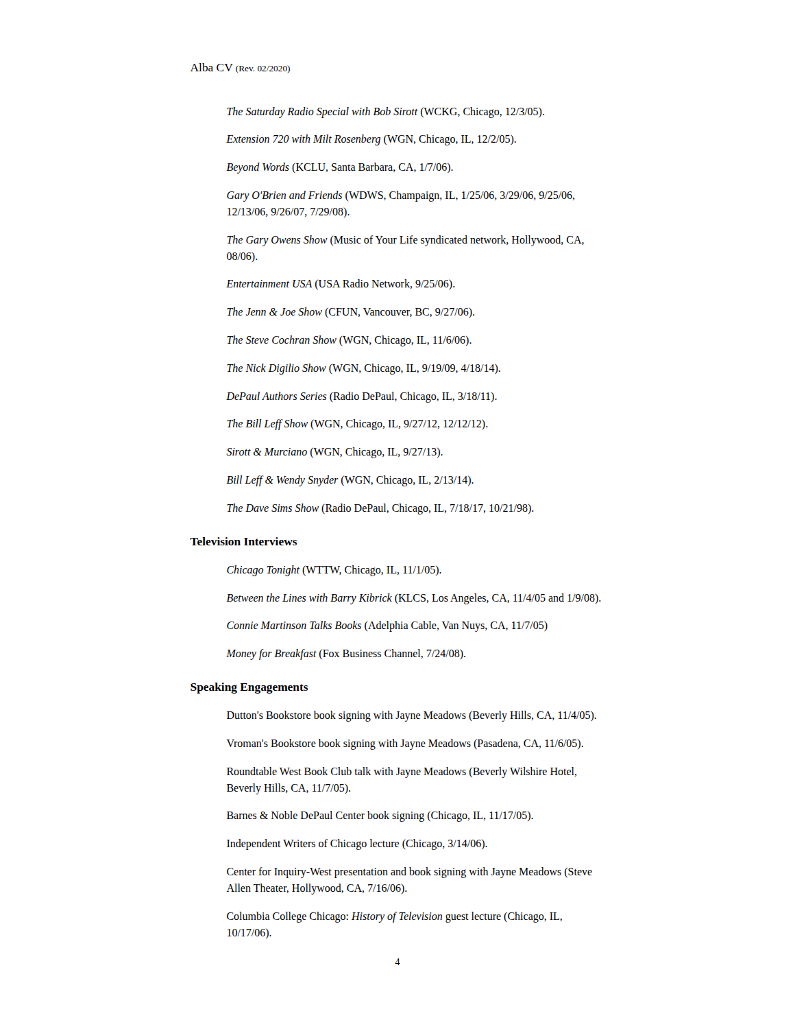Alba CV (Rev. 02/2020)
The Saturday Radio Special with Bob Sirott (WCKG, Chicago, 12/3/05).
Extension 720 with Milt Rosenberg (WGN, Chicago, IL, 12/2/05).
Beyond Words (KCLU, Santa Barbara, CA, 1/7/06).
Gary O'Brien and Friends (WDWS, Champaign, IL, 1/25/06, 3/29/06, 9/25/06, 12/13/06, 9/26/07, 7/29/08).
The Gary Owens Show (Music of Your Life syndicated network, Hollywood, CA, 08/06).
Entertainment USA (USA Radio Network, 9/25/06).
The Jenn & Joe Show (CFUN, Vancouver, BC, 9/27/06).
The Steve Cochran Show (WGN, Chicago, IL, 11/6/06).
The Nick Digilio Show (WGN, Chicago, IL, 9/19/09, 4/18/14).
DePaul Authors Series (Radio DePaul, Chicago, IL, 3/18/11).
The Bill Leff Show (WGN, Chicago, IL, 9/27/12, 12/12/12).
Sirott & Murciano (WGN, Chicago, IL, 9/27/13).
Bill Leff & Wendy Snyder (WGN, Chicago, IL, 2/13/14).
The Dave Sims Show (Radio DePaul, Chicago, IL, 7/18/17, 10/21/98).
Television Interviews
Chicago Tonight (WTTW, Chicago, IL, 11/1/05).
Between the Lines with Barry Kibrick (KLCS, Los Angeles, CA, 11/4/05 and 1/9/08).
Connie Martinson Talks Books (Adelphia Cable, Van Nuys, CA, 11/7/05)
Money for Breakfast (Fox Business Channel, 7/24/08).
Speaking Engagements
Dutton's Bookstore book signing with Jayne Meadows (Beverly Hills, CA, 11/4/05).
Vroman's Bookstore book signing with Jayne Meadows (Pasadena, CA, 11/6/05).
Roundtable West Book Club talk with Jayne Meadows (Beverly Wilshire Hotel, Beverly Hills, CA, 11/7/05).
Barnes & Noble DePaul Center book signing (Chicago, IL, 11/17/05).
Independent Writers of Chicago lecture (Chicago, 3/14/06).
Center for Inquiry-West presentation and book signing with Jayne Meadows (Steve Allen Theater, Hollywood, CA, 7/16/06).
Columbia College Chicago: History of Television guest lecture (Chicago, IL, 10/17/06).
4